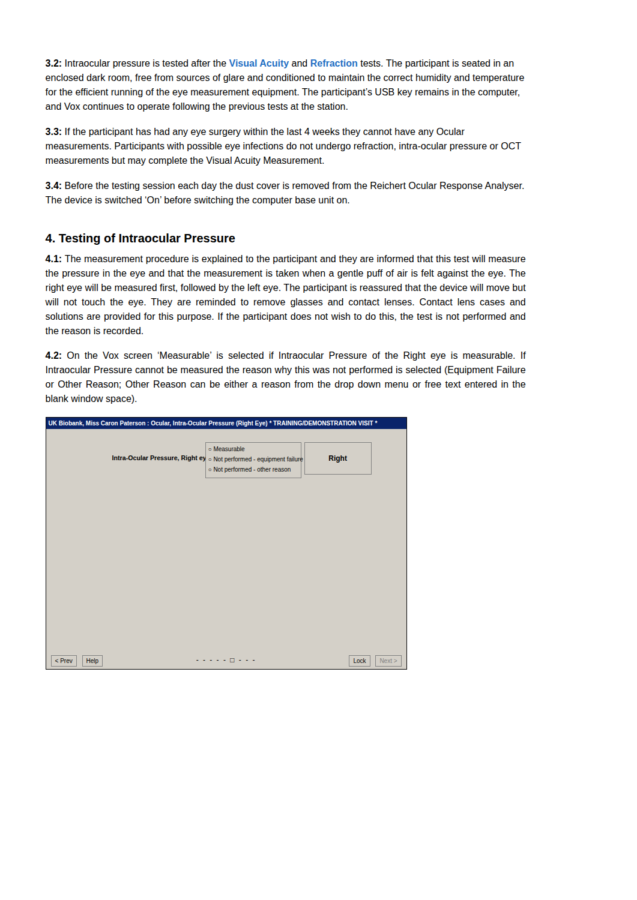3.2: Intraocular pressure is tested after the Visual Acuity and Refraction tests. The participant is seated in an enclosed dark room, free from sources of glare and conditioned to maintain the correct humidity and temperature for the efficient running of the eye measurement equipment. The participant’s USB key remains in the computer, and Vox continues to operate following the previous tests at the station.
3.3: If the participant has had any eye surgery within the last 4 weeks they cannot have any Ocular measurements. Participants with possible eye infections do not undergo refraction, intra-ocular pressure or OCT measurements but may complete the Visual Acuity Measurement.
3.4: Before the testing session each day the dust cover is removed from the Reichert Ocular Response Analyser. The device is switched ‘On’ before switching the computer base unit on.
4. Testing of Intraocular Pressure
4.1: The measurement procedure is explained to the participant and they are informed that this test will measure the pressure in the eye and that the measurement is taken when a gentle puff of air is felt against the eye. The right eye will be measured first, followed by the left eye. The participant is reassured that the device will move but will not touch the eye. They are reminded to remove glasses and contact lenses. Contact lens cases and solutions are provided for this purpose. If the participant does not wish to do this, the test is not performed and the reason is recorded.
4.2: On the Vox screen ‘Measurable’ is selected if Intraocular Pressure of the Right eye is measurable. If Intraocular Pressure cannot be measured the reason why this was not performed is selected (Equipment Failure or Other Reason; Other Reason can be either a reason from the drop down menu or free text entered in the blank window space).
UK Biobank, Miss Caron Paterson : Ocular, Intra-Ocular Pressure (Right Eye) * TRAINING/DEMONSTRATION VISIT *
Intra-Ocular Pressure, Right eye
○ Measurable
○ Not performed - equipment failure
○ Not performed - other reason
Right
< Prev Help - - - - - □ - - - Lock Next >